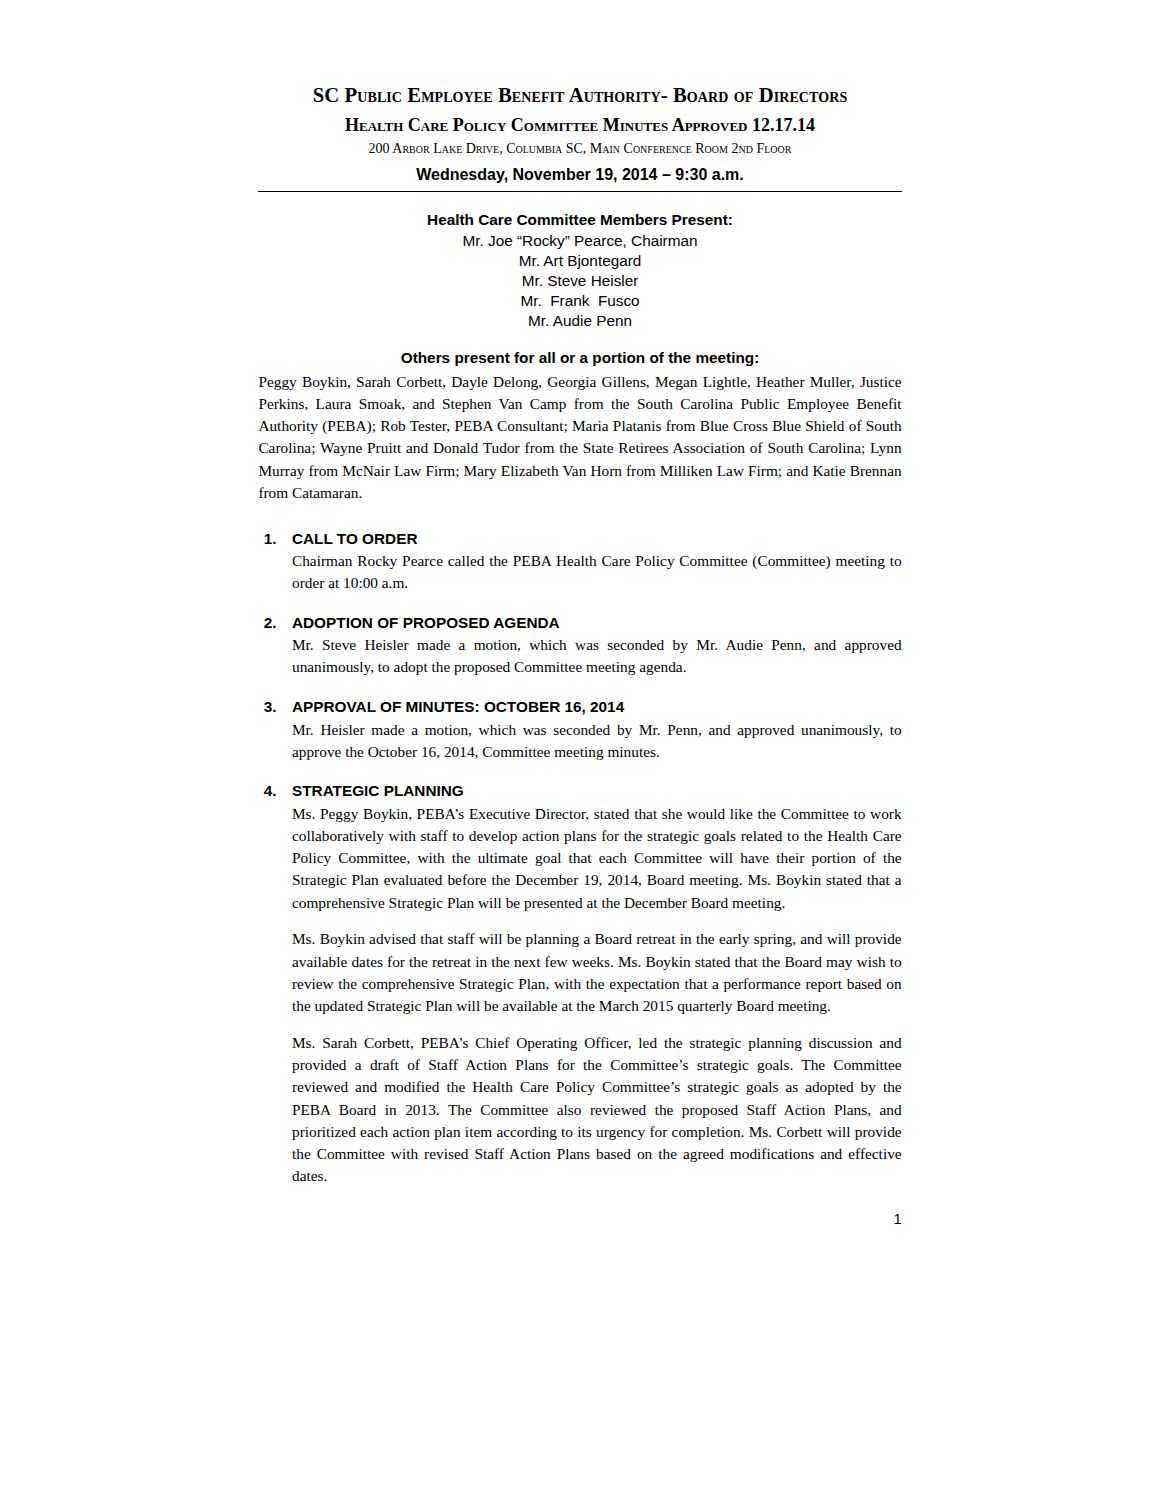SC Public Employee Benefit Authority‐ Board of Directors
Health Care Policy Committee Minutes Approved 12.17.14
200 Arbor Lake Drive, Columbia SC, Main Conference Room 2nd Floor
Wednesday, November 19, 2014 – 9:30 a.m.
Health Care Committee Members Present:
Mr. Joe “Rocky” Pearce, Chairman
Mr. Art Bjontegard
Mr. Steve Heisler
Mr. Frank Fusco
Mr. Audie Penn
Others present for all or a portion of the meeting:
Peggy Boykin, Sarah Corbett, Dayle Delong, Georgia Gillens, Megan Lightle, Heather Muller, Justice Perkins, Laura Smoak, and Stephen Van Camp from the South Carolina Public Employee Benefit Authority (PEBA); Rob Tester, PEBA Consultant; Maria Platanis from Blue Cross Blue Shield of South Carolina; Wayne Pruitt and Donald Tudor from the State Retirees Association of South Carolina; Lynn Murray from McNair Law Firm; Mary Elizabeth Van Horn from Milliken Law Firm; and Katie Brennan from Catamaran.
CALL TO ORDER
Chairman Rocky Pearce called the PEBA Health Care Policy Committee (Committee) meeting to order at 10:00 a.m.
ADOPTION OF PROPOSED AGENDA
Mr. Steve Heisler made a motion, which was seconded by Mr. Audie Penn, and approved unanimously, to adopt the proposed Committee meeting agenda.
APPROVAL OF MINUTES: OCTOBER 16, 2014
Mr. Heisler made a motion, which was seconded by Mr. Penn, and approved unanimously, to approve the October 16, 2014, Committee meeting minutes.
STRATEGIC PLANNING
Ms. Peggy Boykin, PEBA’s Executive Director, stated that she would like the Committee to work collaboratively with staff to develop action plans for the strategic goals related to the Health Care Policy Committee, with the ultimate goal that each Committee will have their portion of the Strategic Plan evaluated before the December 19, 2014, Board meeting. Ms. Boykin stated that a comprehensive Strategic Plan will be presented at the December Board meeting.
Ms. Boykin advised that staff will be planning a Board retreat in the early spring, and will provide available dates for the retreat in the next few weeks. Ms. Boykin stated that the Board may wish to review the comprehensive Strategic Plan, with the expectation that a performance report based on the updated Strategic Plan will be available at the March 2015 quarterly Board meeting.
Ms. Sarah Corbett, PEBA’s Chief Operating Officer, led the strategic planning discussion and provided a draft of Staff Action Plans for the Committee’s strategic goals. The Committee reviewed and modified the Health Care Policy Committee’s strategic goals as adopted by the PEBA Board in 2013. The Committee also reviewed the proposed Staff Action Plans, and prioritized each action plan item according to its urgency for completion. Ms. Corbett will provide the Committee with revised Staff Action Plans based on the agreed modifications and effective dates.
1